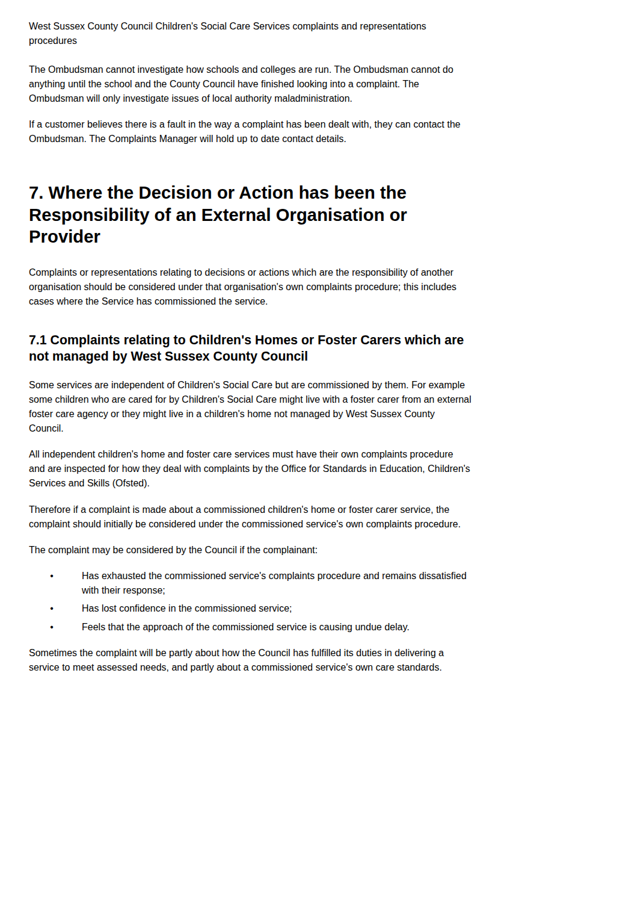West Sussex County Council Children's Social Care Services complaints and representations procedures
The Ombudsman cannot investigate how schools and colleges are run. The Ombudsman cannot do anything until the school and the County Council have finished looking into a complaint. The Ombudsman will only investigate issues of local authority maladministration.
If a customer believes there is a fault in the way a complaint has been dealt with, they can contact the Ombudsman. The Complaints Manager will hold up to date contact details.
7. Where the Decision or Action has been the Responsibility of an External Organisation or Provider
Complaints or representations relating to decisions or actions which are the responsibility of another organisation should be considered under that organisation's own complaints procedure; this includes cases where the Service has commissioned the service.
7.1 Complaints relating to Children's Homes or Foster Carers which are not managed by West Sussex County Council
Some services are independent of Children's Social Care but are commissioned by them. For example some children who are cared for by Children's Social Care might live with a foster carer from an external foster care agency or they might live in a children's home not managed by West Sussex County Council.
All independent children's home and foster care services must have their own complaints procedure and are inspected for how they deal with complaints by the Office for Standards in Education, Children's Services and Skills (Ofsted).
Therefore if a complaint is made about a commissioned children's home or foster carer service, the complaint should initially be considered under the commissioned service's own complaints procedure.
The complaint may be considered by the Council if the complainant:
Has exhausted the commissioned service's complaints procedure and remains dissatisfied with their response;
Has lost confidence in the commissioned service;
Feels that the approach of the commissioned service is causing undue delay.
Sometimes the complaint will be partly about how the Council has fulfilled its duties in delivering a service to meet assessed needs, and partly about a commissioned service's own care standards.